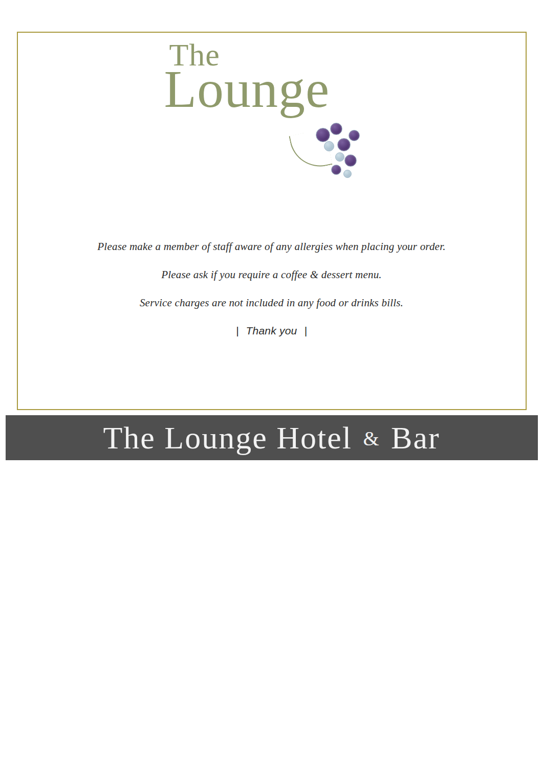The
Lounge
Please make a member of staff aware of any allergies when placing your order.
Please ask if you require a coffee & dessert menu.
Service charges are not included in any food or drinks bills.
|Thank you|
The Lounge Hotel & Bar